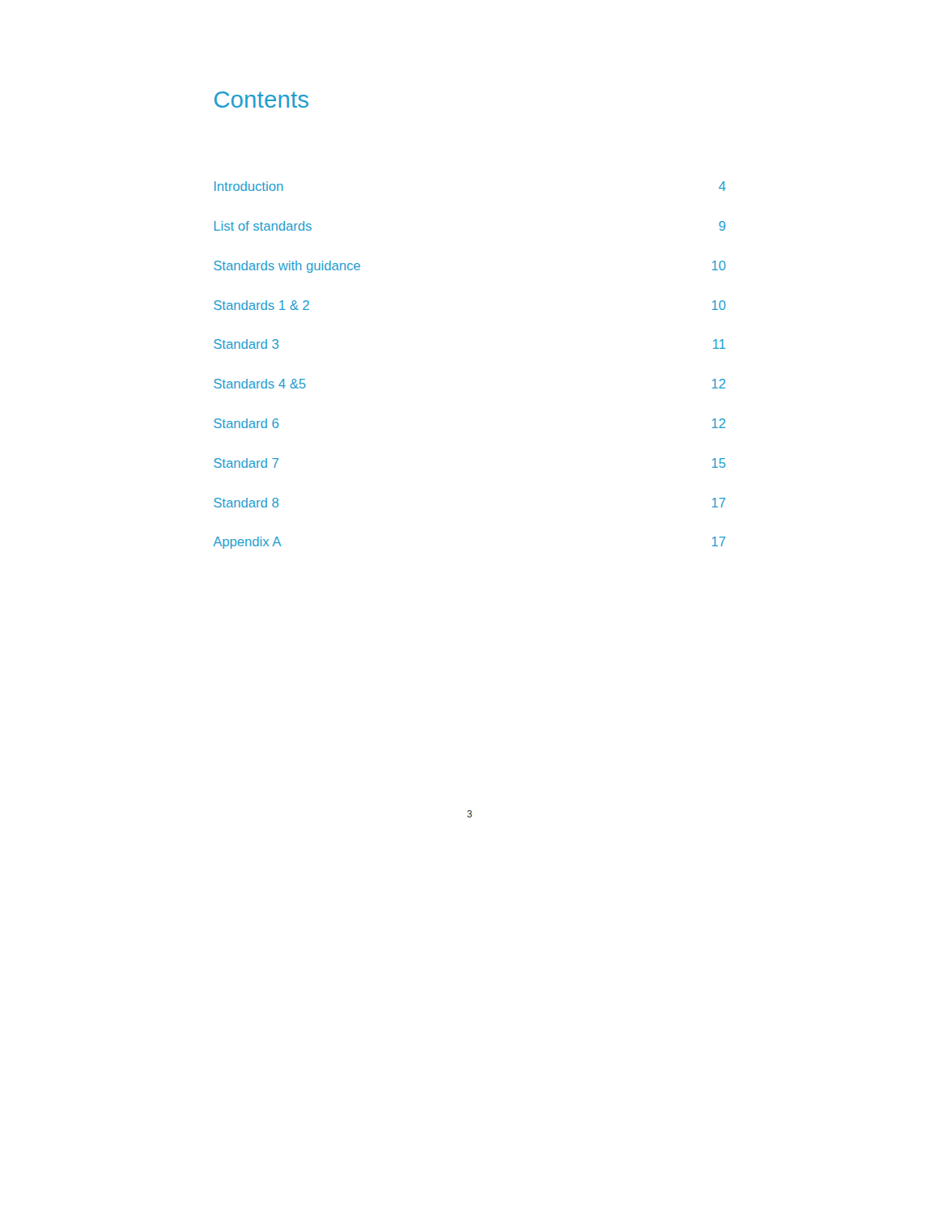Contents
Introduction 4
List of standards 9
Standards with guidance 10
Standards 1 & 2 10
Standard 3 11
Standards 4 &5 12
Standard 6 12
Standard 7 15
Standard 8 17
Appendix A 17
3